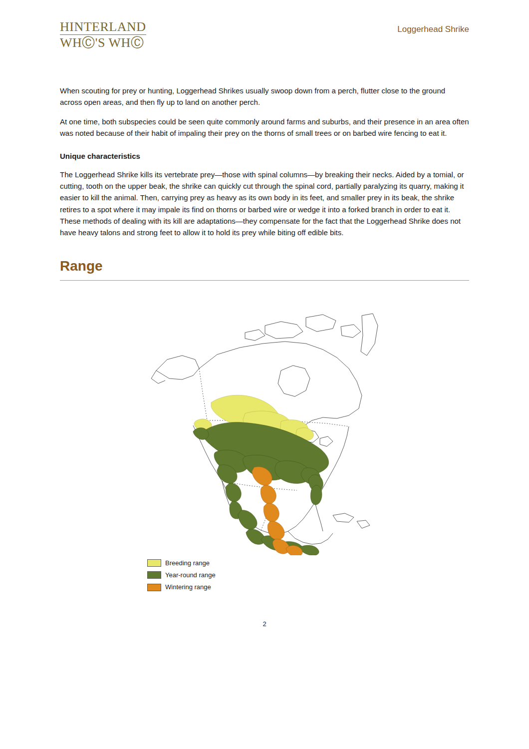HINTERLAND WHⒸ'S WHⒸ
Loggerhead Shrike
When scouting for prey or hunting, Loggerhead Shrikes usually swoop down from a perch, flutter close to the ground across open areas, and then fly up to land on another perch.
At one time, both subspecies could be seen quite commonly around farms and suburbs, and their presence in an area often was noted because of their habit of impaling their prey on the thorns of small trees or on barbed wire fencing to eat it.
Unique characteristics
The Loggerhead Shrike kills its vertebrate prey—those with spinal columns—by breaking their necks. Aided by a tomial, or cutting, tooth on the upper beak, the shrike can quickly cut through the spinal cord, partially paralyzing its quarry, making it easier to kill the animal. Then, carrying prey as heavy as its own body in its feet, and smaller prey in its beak, the shrike retires to a spot where it may impale its find on thorns or barbed wire or wedge it into a forked branch in order to eat it. These methods of dealing with its kill are adaptations—they compensate for the fact that the Loggerhead Shrike does not have heavy talons and strong feet to allow it to hold its prey while biting off edible bits.
Range
Breeding range
Year-round range
Wintering range
2